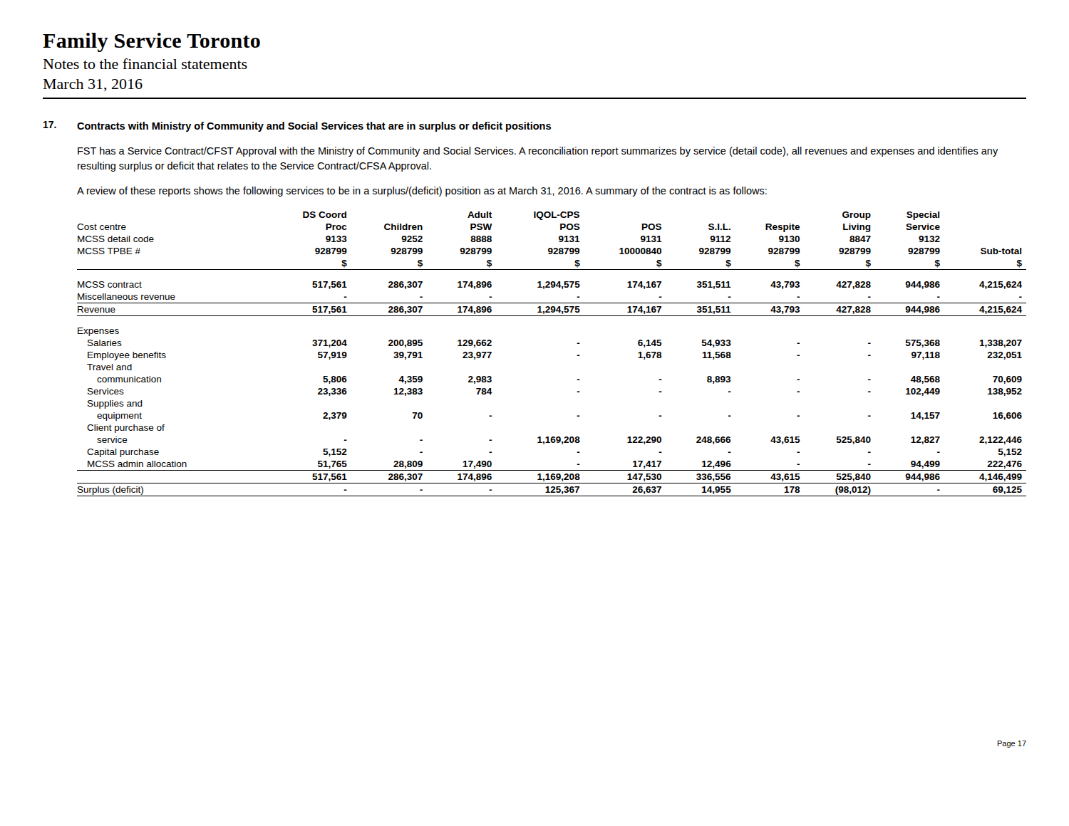Family Service Toronto
Notes to the financial statements
March 31, 2016
17.
Contracts with Ministry of Community and Social Services that are in surplus or deficit positions
FST has a Service Contract/CFST Approval with the Ministry of Community and Social Services. A reconciliation report summarizes by service (detail code), all revenues and expenses and identifies any resulting surplus or deficit that relates to the Service Contract/CFSA Approval.
A review of these reports shows the following services to be in a surplus/(deficit) position as at March 31, 2016. A summary of the contract is as follows:
| | DS Coord | | Adult | IQOL-CPS | | | | Group | Special | |
| --- | --- | --- | --- | --- | --- | --- | --- | --- | --- | --- |
| Cost centre | Proc | Children | PSW | POS | POS | S.I.L. | Respite | Living | Service | |
| MCSS detail code | 9133 | 9252 | 8888 | 9131 | 9131 | 9112 | 9130 | 8847 | 9132 | |
| MCSS TPBE # | 928799 | 928799 | 928799 | 928799 | 10000840 | 928799 | 928799 | 928799 | 928799 | Sub-total |
| | $ | $ | $ | $ | $ | $ | $ | $ | $ | $ |
| MCSS contract | 517,561 | 286,307 | 174,896 | 1,294,575 | 174,167 | 351,511 | 43,793 | 427,828 | 944,986 | 4,215,624 |
| Miscellaneous revenue | - | - | - | - | - | - | - | - | - | - |
| Revenue | 517,561 | 286,307 | 174,896 | 1,294,575 | 174,167 | 351,511 | 43,793 | 427,828 | 944,986 | 4,215,624 |
| Expenses | |
| Salaries | 371,204 | 200,895 | 129,662 | - | 6,145 | 54,933 | - | - | 575,368 | 1,338,207 |
| Employee benefits | 57,919 | 39,791 | 23,977 | - | 1,678 | 11,568 | - | - | 97,118 | 232,051 |
| Travel and | |
| communication | 5,806 | 4,359 | 2,983 | - | - | 8,893 | - | - | 48,568 | 70,609 |
| Services | 23,336 | 12,383 | 784 | - | - | - | - | - | 102,449 | 138,952 |
| Supplies and | |
| equipment | 2,379 | 70 | - | - | - | - | - | - | 14,157 | 16,606 |
| Client purchase of | |
| service | - | - | - | 1,169,208 | 122,290 | 248,666 | 43,615 | 525,840 | 12,827 | 2,122,446 |
| Capital purchase | 5,152 | - | - | - | - | - | - | - | - | 5,152 |
| MCSS admin allocation | 51,765 | 28,809 | 17,490 | - | 17,417 | 12,496 | - | - | 94,499 | 222,476 |
| | 517,561 | 286,307 | 174,896 | 1,169,208 | 147,530 | 336,556 | 43,615 | 525,840 | 944,986 | 4,146,499 |
| Surplus (deficit) | - | - | - | 125,367 | 26,637 | 14,955 | 178 | (98,012) | - | 69,125 |
Page 17